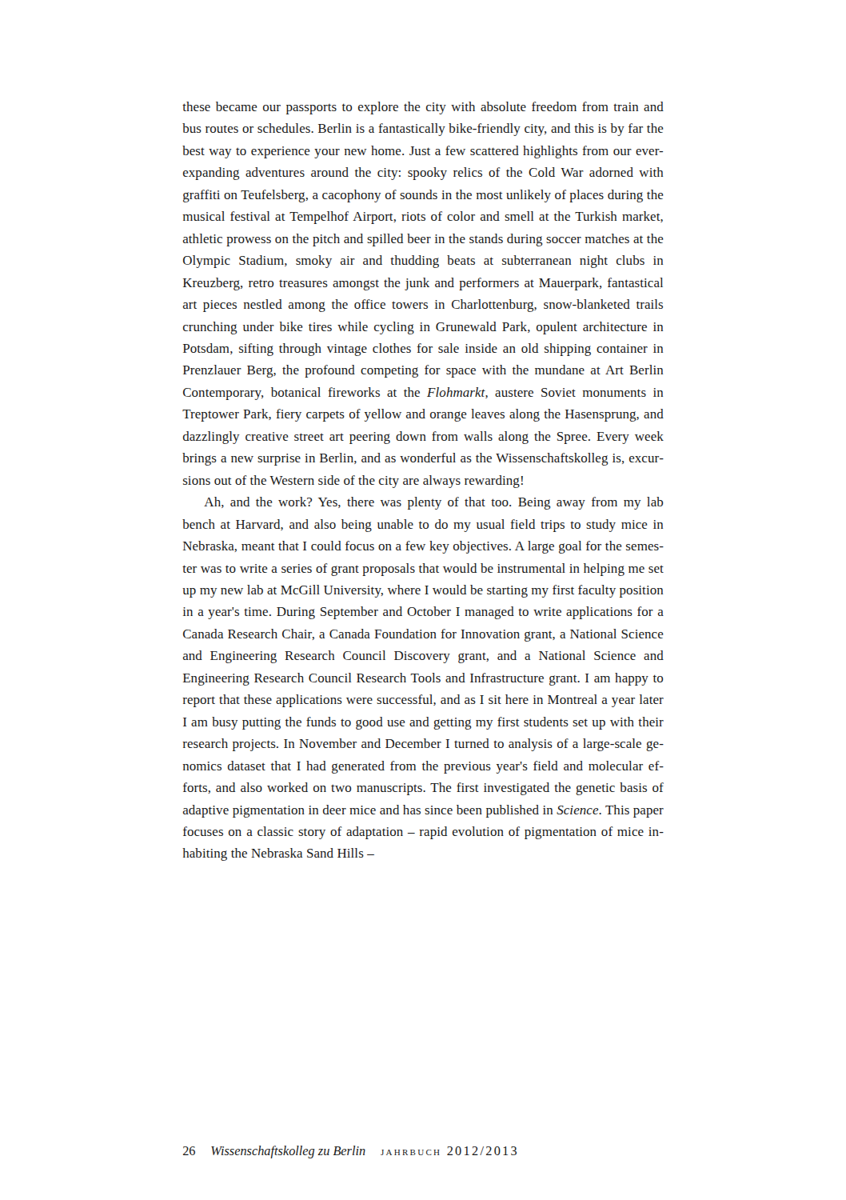these became our passports to explore the city with absolute freedom from train and bus routes or schedules. Berlin is a fantastically bike-friendly city, and this is by far the best way to experience your new home. Just a few scattered highlights from our ever-expanding adventures around the city: spooky relics of the Cold War adorned with graffiti on Teufelsberg, a cacophony of sounds in the most unlikely of places during the musical festival at Tempelhof Airport, riots of color and smell at the Turkish market, athletic prowess on the pitch and spilled beer in the stands during soccer matches at the Olympic Stadium, smoky air and thudding beats at subterranean night clubs in Kreuzberg, retro treasures amongst the junk and performers at Mauerpark, fantastical art pieces nestled among the office towers in Charlottenburg, snow-blanketed trails crunching under bike tires while cycling in Grunewald Park, opulent architecture in Potsdam, sifting through vintage clothes for sale inside an old shipping container in Prenzlauer Berg, the profound competing for space with the mundane at Art Berlin Contemporary, botanical fireworks at the Flohmarkt, austere Soviet monuments in Treptower Park, fiery carpets of yellow and orange leaves along the Hasensprung, and dazzlingly creative street art peering down from walls along the Spree. Every week brings a new surprise in Berlin, and as wonderful as the Wissenschaftskolleg is, excursions out of the Western side of the city are always rewarding!
Ah, and the work? Yes, there was plenty of that too. Being away from my lab bench at Harvard, and also being unable to do my usual field trips to study mice in Nebraska, meant that I could focus on a few key objectives. A large goal for the semester was to write a series of grant proposals that would be instrumental in helping me set up my new lab at McGill University, where I would be starting my first faculty position in a year's time. During September and October I managed to write applications for a Canada Research Chair, a Canada Foundation for Innovation grant, a National Science and Engineering Research Council Discovery grant, and a National Science and Engineering Research Council Research Tools and Infrastructure grant. I am happy to report that these applications were successful, and as I sit here in Montreal a year later I am busy putting the funds to good use and getting my first students set up with their research projects. In November and December I turned to analysis of a large-scale genomics dataset that I had generated from the previous year's field and molecular efforts, and also worked on two manuscripts. The first investigated the genetic basis of adaptive pigmentation in deer mice and has since been published in Science. This paper focuses on a classic story of adaptation – rapid evolution of pigmentation of mice inhabiting the Nebraska Sand Hills –
26 Wissenschaftskolleg zu Berlin Jahrbuch 2012/2013